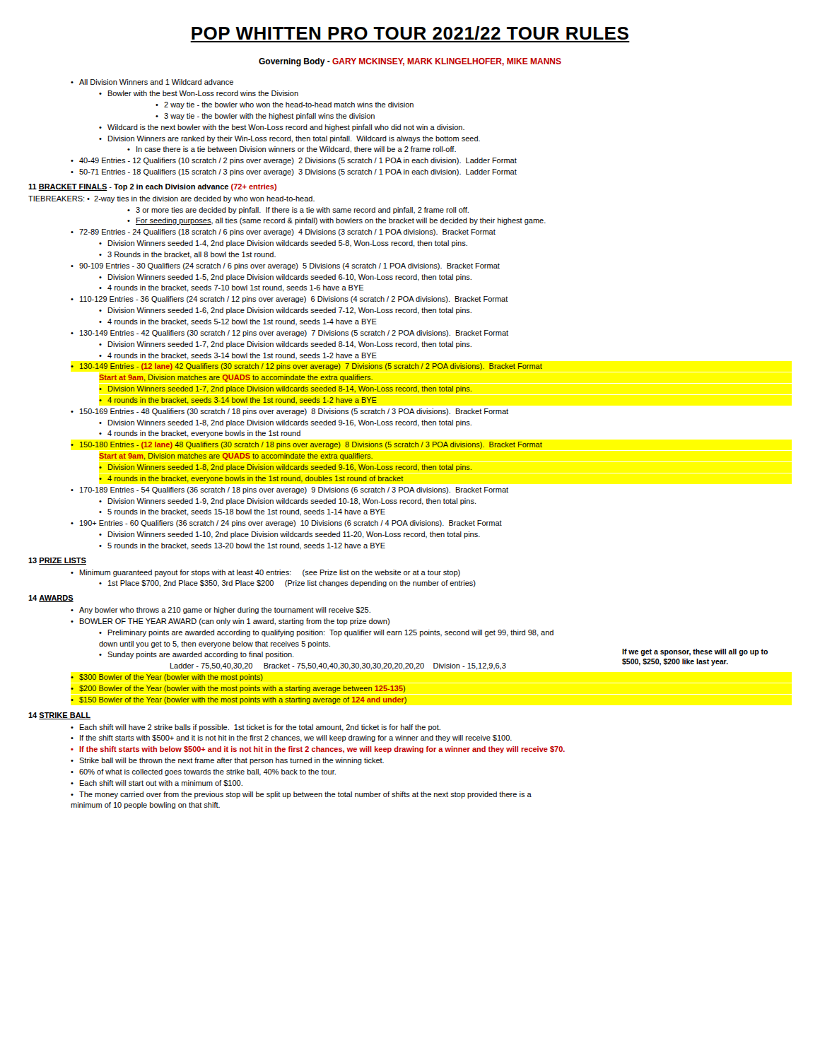POP WHITTEN PRO TOUR 2021/22 TOUR RULES
Governing Body - GARY MCKINSEY, MARK KLINGELHOFER, MIKE MANNS
All Division Winners and 1 Wildcard advance
Bowler with the best Won-Loss record wins the Division
2 way tie - the bowler who won the head-to-head match wins the division
3 way tie - the bowler with the highest pinfall wins the division
Wildcard is the next bowler with the best Won-Loss record and highest pinfall who did not win a division.
Division Winners are ranked by their Win-Loss record, then total pinfall. Wildcard is always the bottom seed.
In case there is a tie between Division winners or the Wildcard, there will be a 2 frame roll-off.
40-49 Entries - 12 Qualifiers (10 scratch / 2 pins over average) 2 Divisions (5 scratch / 1 POA in each division). Ladder Format
50-71 Entries - 18 Qualifiers (15 scratch / 3 pins over average) 3 Divisions (5 scratch / 1 POA in each division). Ladder Format
11 BRACKET FINALS - Top 2 in each Division advance (72+ entries)
TIEBREAKERS: • 2-way ties in the division are decided by who won head-to-head.
3 or more ties are decided by pinfall. If there is a tie with same record and pinfall, 2 frame roll off.
For seeding purposes, all ties (same record & pinfall) with bowlers on the bracket will be decided by their highest game.
72-89 Entries - 24 Qualifiers (18 scratch / 6 pins over average) 4 Divisions (3 scratch / 1 POA divisions). Bracket Format
Division Winners seeded 1-4, 2nd place Division wildcards seeded 5-8, Won-Loss record, then total pins.
3 Rounds in the bracket, all 8 bowl the 1st round.
90-109 Entries - 30 Qualifiers (24 scratch / 6 pins over average) 5 Divisions (4 scratch / 1 POA divisions). Bracket Format
Division Winners seeded 1-5, 2nd place Division wildcards seeded 6-10, Won-Loss record, then total pins.
4 rounds in the bracket, seeds 7-10 bowl 1st round, seeds 1-6 have a BYE
110-129 Entries - 36 Qualifiers (24 scratch / 12 pins over average) 6 Divisions (4 scratch / 2 POA divisions). Bracket Format
Division Winners seeded 1-6, 2nd place Division wildcards seeded 7-12, Won-Loss record, then total pins.
4 rounds in the bracket, seeds 5-12 bowl the 1st round, seeds 1-4 have a BYE
130-149 Entries - 42 Qualifiers (30 scratch / 12 pins over average) 7 Divisions (5 scratch / 2 POA divisions). Bracket Format
Division Winners seeded 1-7, 2nd place Division wildcards seeded 8-14, Won-Loss record, then total pins.
4 rounds in the bracket, seeds 3-14 bowl the 1st round, seeds 1-2 have a BYE
130-149 Entries - (12 lane) 42 Qualifiers (30 scratch / 12 pins over average) 7 Divisions (5 scratch / 2 POA divisions). Bracket Format
Start at 9am, Division matches are QUADS to accomindate the extra qualifiers.
Division Winners seeded 1-7, 2nd place Division wildcards seeded 8-14, Won-Loss record, then total pins.
4 rounds in the bracket, seeds 3-14 bowl the 1st round, seeds 1-2 have a BYE
150-169 Entries - 48 Qualifiers (30 scratch / 18 pins over average) 8 Divisions (5 scratch / 3 POA divisions). Bracket Format
Division Winners seeded 1-8, 2nd place Division wildcards seeded 9-16, Won-Loss record, then total pins.
4 rounds in the bracket, everyone bowls in the 1st round
150-180 Entries - (12 lane) 48 Qualifiers (30 scratch / 18 pins over average) 8 Divisions (5 scratch / 3 POA divisions). Bracket Format
Start at 9am, Division matches are QUADS to accomindate the extra qualifiers.
Division Winners seeded 1-8, 2nd place Division wildcards seeded 9-16, Won-Loss record, then total pins.
4 rounds in the bracket, everyone bowls in the 1st round, doubles 1st round of bracket
170-189 Entries - 54 Qualifiers (36 scratch / 18 pins over average) 9 Divisions (6 scratch / 3 POA divisions). Bracket Format
Division Winners seeded 1-9, 2nd place Division wildcards seeded 10-18, Won-Loss record, then total pins.
5 rounds in the bracket, seeds 15-18 bowl the 1st round, seeds 1-14 have a BYE
190+ Entries - 60 Qualifiers (36 scratch / 24 pins over average) 10 Divisions (6 scratch / 4 POA divisions). Bracket Format
Division Winners seeded 1-10, 2nd place Division wildcards seeded 11-20, Won-Loss record, then total pins.
5 rounds in the bracket, seeds 13-20 bowl the 1st round, seeds 1-12 have a BYE
13 PRIZE LISTS
Minimum guaranteed payout for stops with at least 40 entries: (see Prize list on the website or at a tour stop)
1st Place $700, 2nd Place $350, 3rd Place $200 (Prize list changes depending on the number of entries)
14 AWARDS
Any bowler who throws a 210 game or higher during the tournament will receive $25.
BOWLER OF THE YEAR AWARD (can only win 1 award, starting from the top prize down)
Preliminary points are awarded according to qualifying position: Top qualifier will earn 125 points, second will get 99, third 98, and
down until you get to 5, then everyone below that receives 5 points.
Sunday points are awarded according to final position.
Ladder - 75,50,40,30,20 Bracket - 75,50,40,40,30,30,30,30,20,20,20,20 Division - 15,12,9,6,3
If we get a sponsor, these will all go up to $500, $250, $200 like last year.
$300 Bowler of the Year (bowler with the most points)
$200 Bowler of the Year (bowler with the most points with a starting average between 125-135)
$150 Bowler of the Year (bowler with the most points with a starting average of 124 and under)
14 STRIKE BALL
Each shift will have 2 strike balls if possible. 1st ticket is for the total amount, 2nd ticket is for half the pot.
If the shift starts with $500+ and it is not hit in the first 2 chances, we will keep drawing for a winner and they will receive $100.
If the shift starts with below $500+ and it is not hit in the first 2 chances, we will keep drawing for a winner and they will receive $70.
Strike ball will be thrown the next frame after that person has turned in the winning ticket.
60% of what is collected goes towards the strike ball, 40% back to the tour.
Each shift will start out with a minimum of $100.
The money carried over from the previous stop will be split up between the total number of shifts at the next stop provided there is a
minimum of 10 people bowling on that shift.